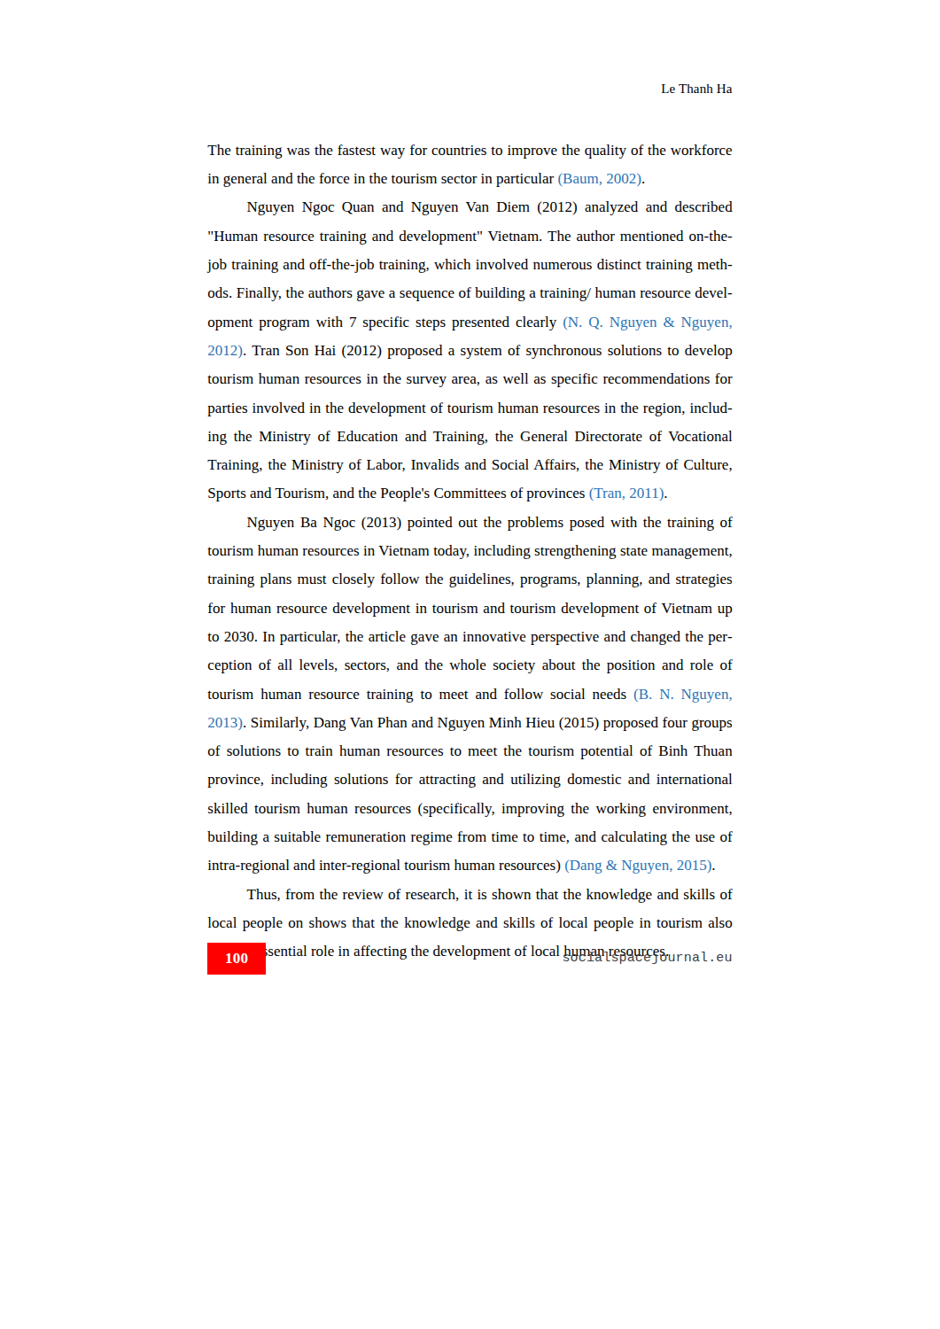Le Thanh Ha
The training was the fastest way for countries to improve the quality of the workforce in general and the force in the tourism sector in particular (Baum, 2002).
Nguyen Ngoc Quan and Nguyen Van Diem (2012) analyzed and described "Human resource training and development" Vietnam. The author mentioned on-the-job training and off-the-job training, which involved numerous distinct training methods. Finally, the authors gave a sequence of building a training/ human resource development program with 7 specific steps presented clearly (N. Q. Nguyen & Nguyen, 2012). Tran Son Hai (2012) proposed a system of synchronous solutions to develop tourism human resources in the survey area, as well as specific recommendations for parties involved in the development of tourism human resources in the region, including the Ministry of Education and Training, the General Directorate of Vocational Training, the Ministry of Labor, Invalids and Social Affairs, the Ministry of Culture, Sports and Tourism, and the People's Committees of provinces (Tran, 2011).
Nguyen Ba Ngoc (2013) pointed out the problems posed with the training of tourism human resources in Vietnam today, including strengthening state management, training plans must closely follow the guidelines, programs, planning, and strategies for human resource development in tourism and tourism development of Vietnam up to 2030. In particular, the article gave an innovative perspective and changed the perception of all levels, sectors, and the whole society about the position and role of tourism human resource training to meet and follow social needs (B. N. Nguyen, 2013). Similarly, Dang Van Phan and Nguyen Minh Hieu (2015) proposed four groups of solutions to train human resources to meet the tourism potential of Binh Thuan province, including solutions for attracting and utilizing domestic and international skilled tourism human resources (specifically, improving the working environment, building a suitable remuneration regime from time to time, and calculating the use of intra-regional and inter-regional tourism human resources) (Dang & Nguyen, 2015).
Thus, from the review of research, it is shown that the knowledge and skills of local people on shows that the knowledge and skills of local people in tourism also play an essential role in affecting the development of local human resources.
100 socialspacejournal.eu